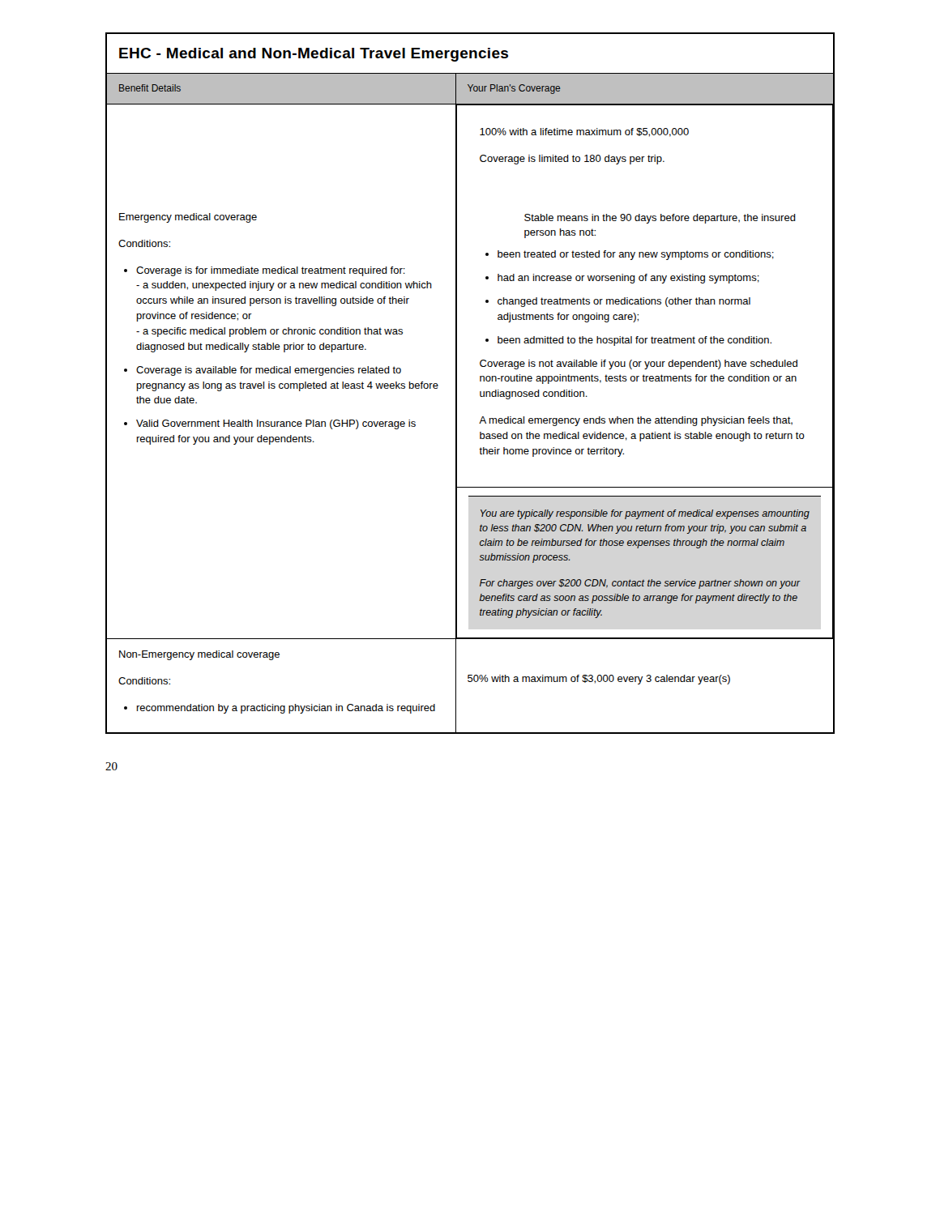| EHC - Medical and Non-Medical Travel Emergencies |
| Benefit Details | Your Plan's Coverage |
| Emergency medical coverage Conditions: Coverage is for immediate medical treatment required for: - a sudden, unexpected injury or a new medical condition which occurs while an insured person is travelling outside of their province of residence; or - a specific medical problem or chronic condition that was diagnosed but medically stable prior to departure. Coverage is available for medical emergencies related to pregnancy as long as travel is completed at least 4 weeks before the due date. Valid Government Health Insurance Plan (GHP) coverage is required for you and your dependents. | / 100% with a lifetime maximum of $5,000,000 Coverage is limited to 180 days per trip. Stable means in the 90 days before departure, the insured person has not: been treated or tested for any new symptoms or conditions; had an increase or worsening of any existing symptoms; changed treatments or medications (other than normal adjustments for ongoing care); been admitted to the hospital for treatment of the condition. Coverage is not available if you (or your dependent) have scheduled non-routine appointments, tests or treatments for the condition or an undiagnosed condition. A medical emergency ends when the attending physician feels that, based on the medical evidence, a patient is stable enough to return to their home province or territory. / / You are typically responsible for payment of medical expenses amounting to less than $200 CDN. When you return from your trip, you can submit a claim to be reimbursed for those expenses through the normal claim submission process. For charges over $200 CDN, contact the service partner shown on your benefits card as soon as possible to arrange for payment directly to the treating physician or facility. / |
| Non-Emergency medical coverage Conditions: recommendation by a practicing physician in Canada is required | 50% with a maximum of $3,000 every 3 calendar year(s) |
20